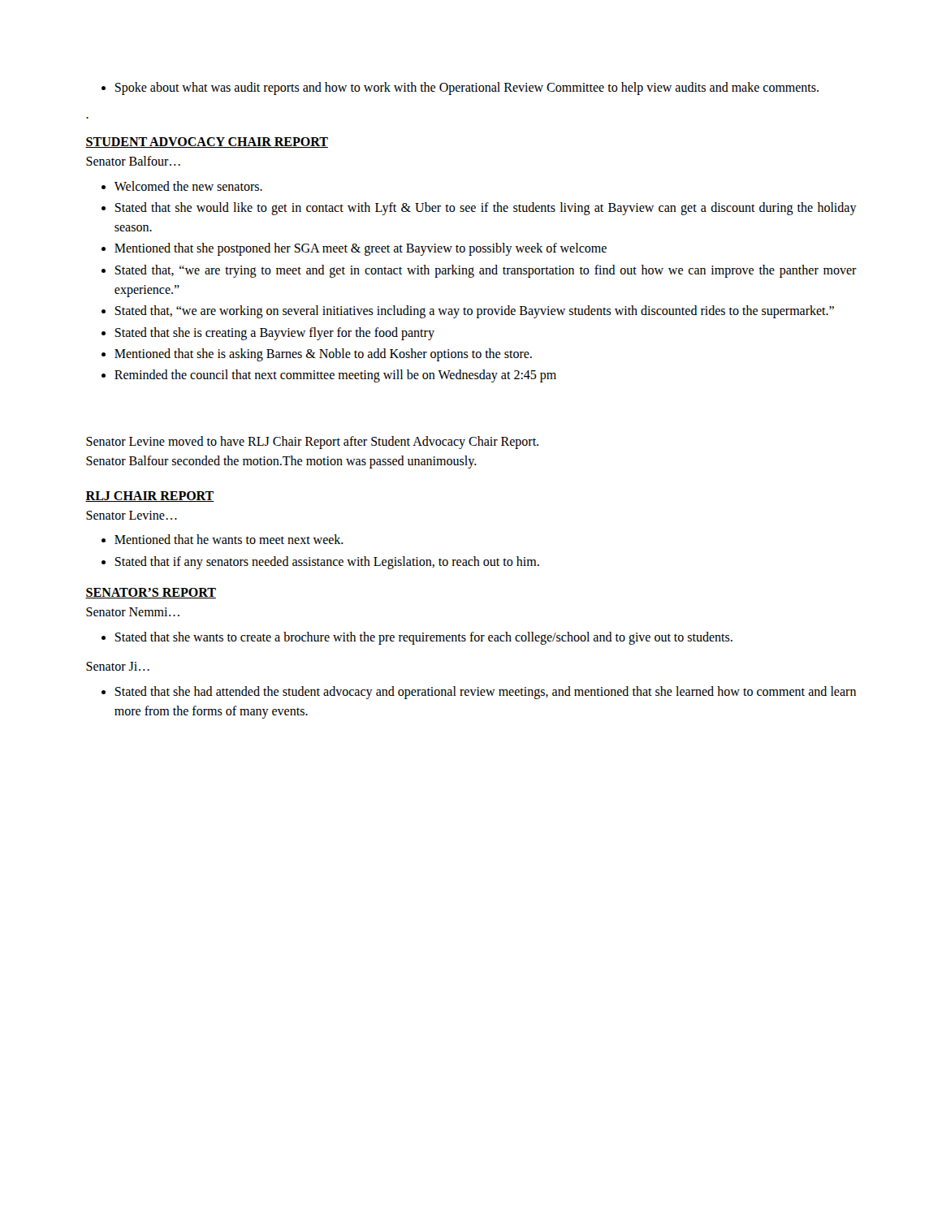Spoke about what was audit reports and how to work with the Operational Review Committee to help view audits and make comments.
.
Student Advocacy Chair Report
Senator Balfour…
Welcomed the new senators.
Stated that she would like to get in contact with Lyft & Uber to see if the students living at Bayview can get a discount during the holiday season.
Mentioned that she postponed her SGA meet & greet at Bayview to possibly week of welcome
Stated that, “we are trying to meet and get in contact with parking and transportation to find out how we can improve the panther mover experience.”
Stated that, “we are working on several initiatives including a way to provide Bayview students with discounted rides to the supermarket.”
Stated that she is creating a Bayview flyer for the food pantry
Mentioned that she is asking Barnes & Noble to add Kosher options to the store.
Reminded the council that next committee meeting will be on Wednesday at 2:45 pm
Senator Levine moved to have RLJ Chair Report after Student Advocacy Chair Report.
Senator Balfour seconded the motion.The motion was passed unanimously.
RLJ Chair Report
Senator Levine…
Mentioned that he wants to meet next week.
Stated that if any senators needed assistance with Legislation, to reach out to him.
Senator’s Report
Senator Nemmi…
Stated that she wants to create a brochure with the pre requirements for each college/school and to give out to students.
Senator Ji…
Stated that she had attended the student advocacy and operational review meetings, and mentioned that she learned how to comment and learn more from the forms of many events.